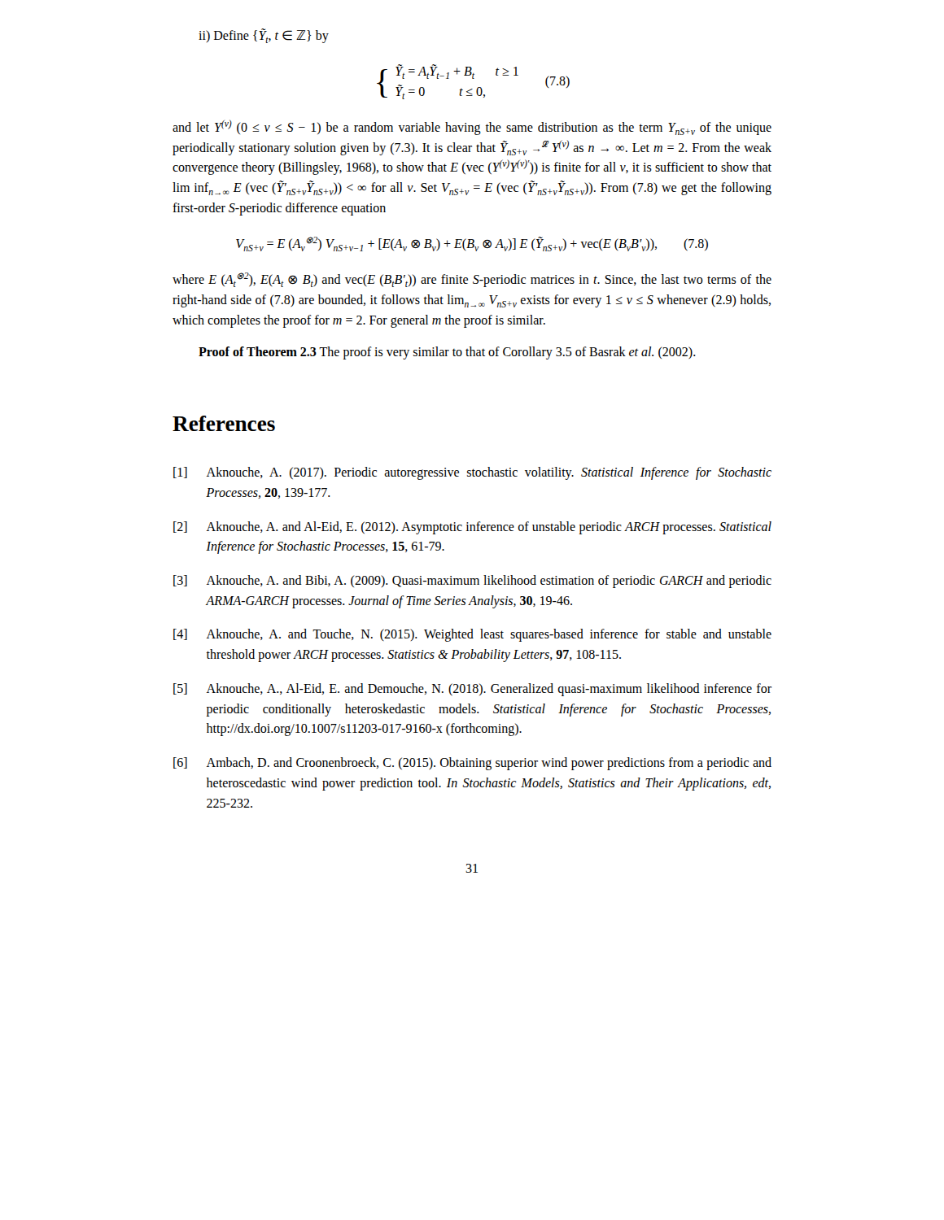ii) Define {Ỹt, t ∈ ℤ} by
{
Ỹt = At Ỹt−1 + Bt t ≥ 1
Ỹt = 0t ≤ 0,
(7.8)
and let Y(v) (0 ≤ v ≤ S − 1) be a random variable having the same distribution as the term YnS+v of the unique periodically stationary solution given by (7.3). It is clear that ỸnS+v →𝓛 Y(v) as n → ∞. Let m = 2. From the weak convergence theory (Billingsley, 1968), to show that E (vec (Y(v)Y(v)′)) is finite for all v, it is sufficient to show that lim infn→∞ E (vec (Ỹ′nS+vỸnS+v)) < ∞ for all v. Set VnS+v = E (vec (Ỹ′nS+vỸnS+v)). From (7.8) we get the following first-order S-periodic difference equation
VnS+v = E (Av⊗2) VnS+v−1 + [E(Av ⊗ Bv) + E(Bv ⊗ Av)] E (ỸnS+v) + vec(E (BvB′v)),
(7.8)
where E (At⊗2), E(At ⊗ Bt) and vec(E (BtB′t)) are finite S-periodic matrices in t. Since, the last two terms of the right-hand side of (7.8) are bounded, it follows that limn→∞ VnS+v exists for every 1 ≤ v ≤ S whenever (2.9) holds, which completes the proof for m = 2. For general m the proof is similar.
Proof of Theorem 2.3 The proof is very similar to that of Corollary 3.5 of Basrak et al. (2002).
References
[1] Aknouche, A. (2017). Periodic autoregressive stochastic volatility. Statistical Inference for Stochastic Processes, 20, 139-177.
[2] Aknouche, A. and Al-Eid, E. (2012). Asymptotic inference of unstable periodic ARCH processes. Statistical Inference for Stochastic Processes, 15, 61-79.
[3] Aknouche, A. and Bibi, A. (2009). Quasi-maximum likelihood estimation of periodic GARCH and periodic ARMA-GARCH processes. Journal of Time Series Analysis, 30, 19-46.
[4] Aknouche, A. and Touche, N. (2015). Weighted least squares-based inference for stable and unstable threshold power ARCH processes. Statistics & Probability Letters, 97, 108-115.
[5] Aknouche, A., Al-Eid, E. and Demouche, N. (2018). Generalized quasi-maximum likelihood inference for periodic conditionally heteroskedastic models. Statistical Inference for Stochastic Processes, http://dx.doi.org/10.1007/s11203-017-9160-x (forthcoming).
[6] Ambach, D. and Croonenbroeck, C. (2015). Obtaining superior wind power predictions from a periodic and heteroscedastic wind power prediction tool. In Stochastic Models, Statistics and Their Applications, edt, 225-232.
31